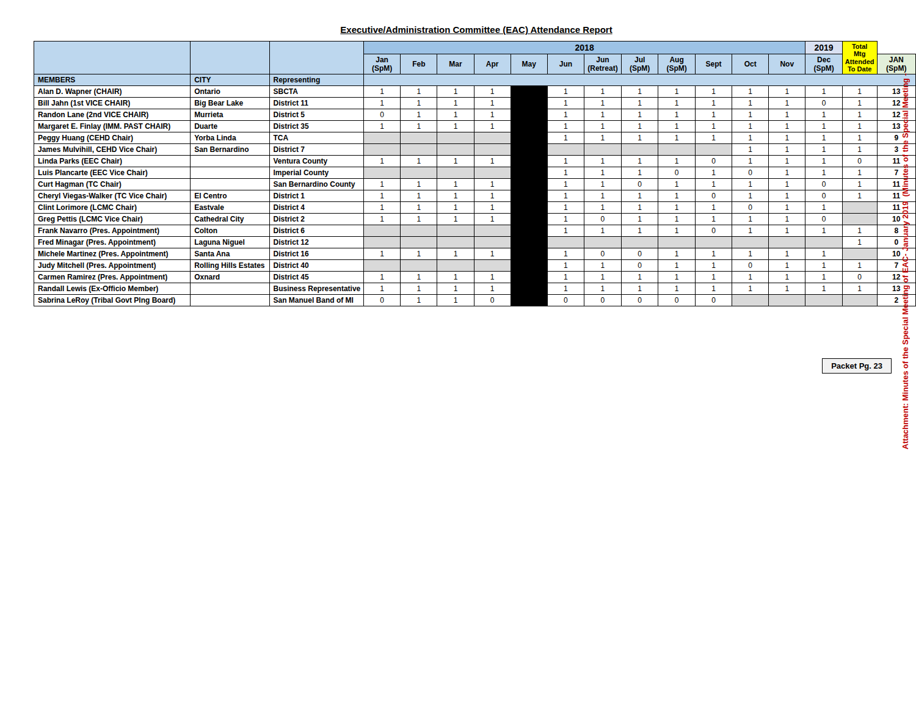Executive/Administration Committee (EAC) Attendance Report
| | | | 2018 | 2019 | Total Mtg Attended To Date |
| --- | --- | --- | --- | --- | --- |
| Jan (SpM) | Feb | Mar | Apr | May | Jun | Jun (Retreat) | Jul (SpM) | Aug (SpM) | Sept | Oct | Nov | Dec (SpM) | JAN (SpM) |
| MEMBERS | CITY | Representing | |
| Alan D. Wapner (CHAIR) | Ontario | SBCTA | 1 | 1 | 1 | 1 | | 1 | 1 | 1 | 1 | 1 | 1 | 1 | 1 | 1 | 13 |
| Bill Jahn (1st VICE CHAIR) | Big Bear Lake | District 11 | 1 | 1 | 1 | 1 | | 1 | 1 | 1 | 1 | 1 | 1 | 1 | 0 | 1 | 12 |
| Randon Lane (2nd VICE CHAIR) | Murrieta | District 5 | 0 | 1 | 1 | 1 | | 1 | 1 | 1 | 1 | 1 | 1 | 1 | 1 | 1 | 12 |
| Margaret E. Finlay (IMM. PAST CHAIR) | Duarte | District 35 | 1 | 1 | 1 | 1 | | 1 | 1 | 1 | 1 | 1 | 1 | 1 | 1 | 1 | 13 |
| Peggy Huang (CEHD Chair) | Yorba Linda | TCA | | | | | | 1 | 1 | 1 | 1 | 1 | 1 | 1 | 1 | 1 | 9 |
| James Mulvihill, CEHD Vice Chair) | San Bernardino | District 7 | | | | | | | | | | | 1 | 1 | 1 | 1 | 3 |
| Linda Parks (EEC Chair) | | Ventura County | 1 | 1 | 1 | 1 | | 1 | 1 | 1 | 1 | 0 | 1 | 1 | 1 | 0 | 11 |
| Luis Plancarte (EEC Vice Chair) | | Imperial County | | | | | | 1 | 1 | 1 | 0 | 1 | 0 | 1 | 1 | 1 | 7 |
| Curt Hagman (TC Chair) | | San Bernardino County | 1 | 1 | 1 | 1 | | 1 | 1 | 0 | 1 | 1 | 1 | 1 | 0 | 1 | 11 |
| Cheryl Viegas-Walker (TC Vice Chair) | El Centro | District 1 | 1 | 1 | 1 | 1 | | 1 | 1 | 1 | 1 | 0 | 1 | 1 | 0 | 1 | 11 |
| Clint Lorimore (LCMC Chair) | Eastvale | District 4 | 1 | 1 | 1 | 1 | | 1 | 1 | 1 | 1 | 1 | 0 | 1 | 1 | | 11 |
| Greg Pettis (LCMC Vice Chair) | Cathedral City | District 2 | 1 | 1 | 1 | 1 | | 1 | 0 | 1 | 1 | 1 | 1 | 1 | 0 | | 10 |
| Frank Navarro (Pres. Appointment) | Colton | District 6 | | | | | | 1 | 1 | 1 | 1 | 0 | 1 | 1 | 1 | 1 | 8 |
| Fred Minagar (Pres. Appointment) | Laguna Niguel | District 12 | | | | | | | | | | | | | | 1 | 0 |
| Michele Martinez (Pres. Appointment) | Santa Ana | District 16 | 1 | 1 | 1 | 1 | | 1 | 0 | 0 | 1 | 1 | 1 | 1 | 1 | | 10 |
| Judy Mitchell (Pres. Appointment) | Rolling Hills Estates | District 40 | | | | | | 1 | 1 | 0 | 1 | 1 | 0 | 1 | 1 | 1 | 7 |
| Carmen Ramirez (Pres. Appointment) | Oxnard | District 45 | 1 | 1 | 1 | 1 | | 1 | 1 | 1 | 1 | 1 | 1 | 1 | 1 | 0 | 12 |
| Randall Lewis (Ex-Officio Member) | | Business Representative | 1 | 1 | 1 | 1 | | 1 | 1 | 1 | 1 | 1 | 1 | 1 | 1 | 1 | 13 |
| Sabrina LeRoy (Tribal Govt Plng Board) | | San Manuel Band of MI | 0 | 1 | 1 | 0 | | 0 | 0 | 0 | 0 | 0 | | | | | 2 |
Attachment: Minutes of the Special Meeting of EAC- January 2019 (Minutes of the Special Meeting -
Packet Pg. 23